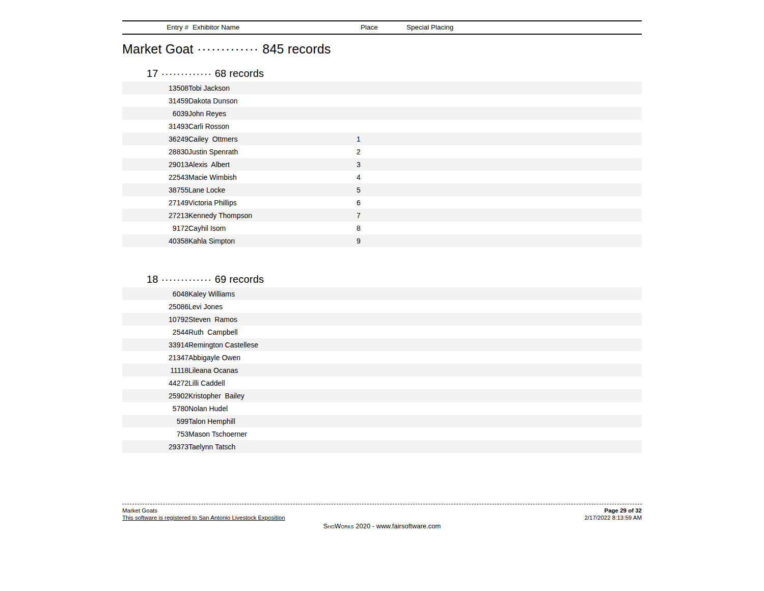| Entry # | Exhibitor Name | Place | Special Placing |
Market Goat ············· 845 records
17 ············· 68 records
| 13508 | Tobi Jackson | | |
| 31459 | Dakota Dunson | | |
| 6039 | John Reyes | | |
| 31493 | Carli Rosson | | |
| 36249 | Cailey Ottmers | 1 | |
| 28830 | Justin Spenrath | 2 | |
| 29013 | Alexis Albert | 3 | |
| 22543 | Macie Wimbish | 4 | |
| 38755 | Lane Locke | 5 | |
| 27149 | Victoria Phillips | 6 | |
| 27213 | Kennedy Thompson | 7 | |
| 9172 | Cayhil Isom | 8 | |
| 40358 | Kahla Simpton | 9 | |
18 ············· 69 records
| 6048 | Kaley Williams | | |
| 25086 | Levi Jones | | |
| 10792 | Steven Ramos | | |
| 2544 | Ruth Campbell | | |
| 33914 | Remington Castellese | | |
| 21347 | Abbigayle Owen | | |
| 11118 | Lileana Ocanas | | |
| 44272 | Lilli Caddell | | |
| 25902 | Kristopher Bailey | | |
| 5780 | Nolan Hudel | | |
| 599 | Talon Hemphill | | |
| 753 | Mason Tschoerner | | |
| 29373 | Taelynn Tatsch | | |
| Market Goats | Page 29 of 32 |
| This software is registered to San Antonio Livestock Exposition | 2/17/2022 8:13:59 AM |
ShoWorks 2020 - www.fairsoftware.com